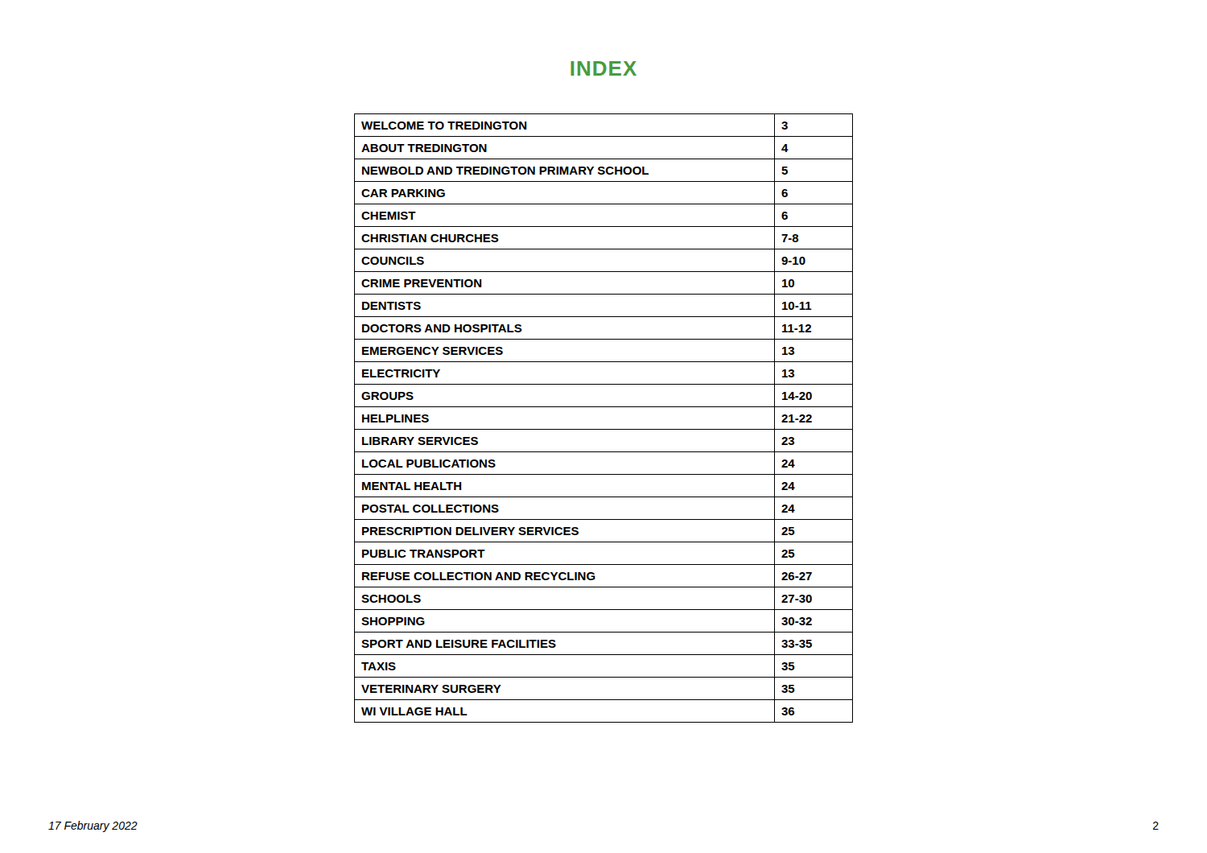INDEX
| WELCOME TO TREDINGTON | 3 |
| ABOUT TREDINGTON | 4 |
| NEWBOLD AND TREDINGTON PRIMARY SCHOOL | 5 |
| CAR PARKING | 6 |
| CHEMIST | 6 |
| CHRISTIAN CHURCHES | 7-8 |
| COUNCILS | 9-10 |
| CRIME PREVENTION | 10 |
| DENTISTS | 10-11 |
| DOCTORS AND HOSPITALS | 11-12 |
| EMERGENCY SERVICES | 13 |
| ELECTRICITY | 13 |
| GROUPS | 14-20 |
| HELPLINES | 21-22 |
| LIBRARY SERVICES | 23 |
| LOCAL PUBLICATIONS | 24 |
| MENTAL HEALTH | 24 |
| POSTAL COLLECTIONS | 24 |
| PRESCRIPTION DELIVERY SERVICES | 25 |
| PUBLIC TRANSPORT | 25 |
| REFUSE COLLECTION AND RECYCLING | 26-27 |
| SCHOOLS | 27-30 |
| SHOPPING | 30-32 |
| SPORT AND LEISURE FACILITIES | 33-35 |
| TAXIS | 35 |
| VETERINARY SURGERY | 35 |
| WI VILLAGE HALL | 36 |
17 February 2022 2